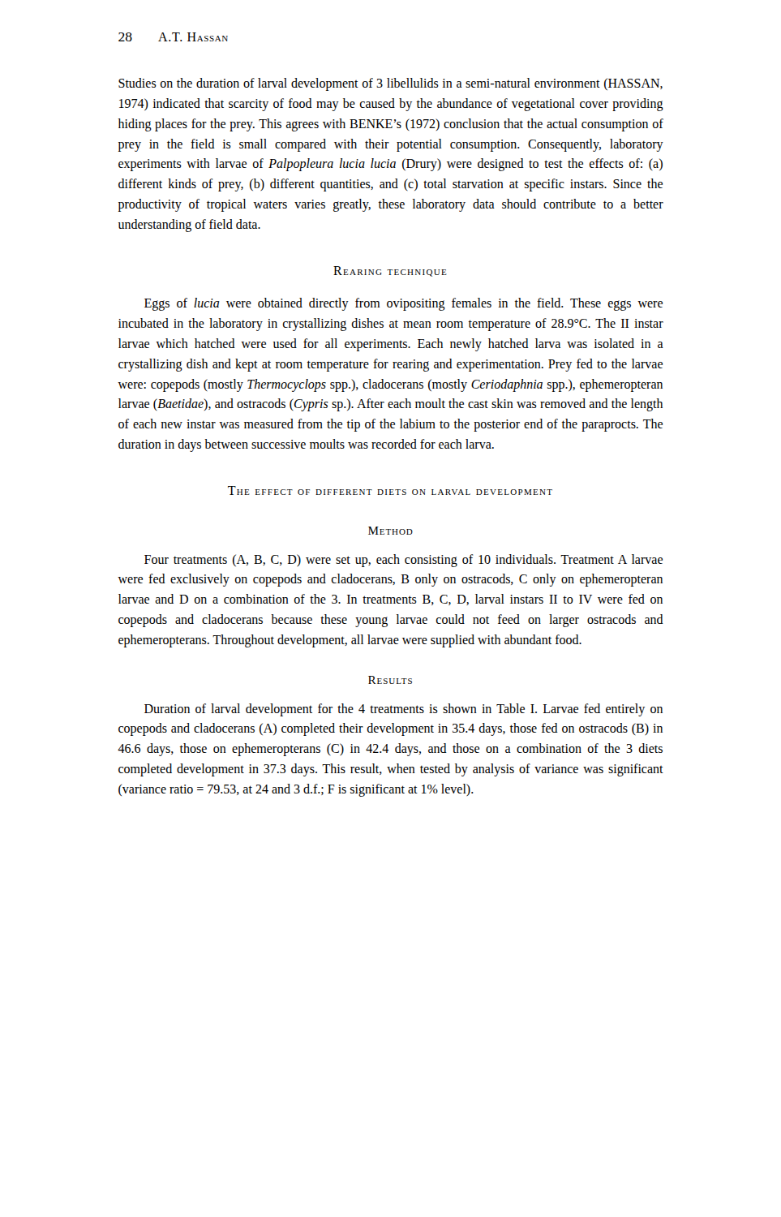28 A.T. Hassan
Studies on the duration of larval development of 3 libellulids in a semi-natural environment (HASSAN, 1974) indicated that scarcity of food may be caused by the abundance of vegetational cover providing hiding places for the prey. This agrees with BENKE’s (1972) conclusion that the actual consumption of prey in the field is small compared with their potential consumption. Consequently, laboratory experiments with larvae of Palpopleura lucia lucia (Drury) were designed to test the effects of: (a) different kinds of prey, (b) different quantities, and (c) total starvation at specific instars. Since the productivity of tropical waters varies greatly, these laboratory data should contribute to a better understanding of field data.
Rearing technique
Eggs of lucia were obtained directly from ovipositing females in the field. These eggs were incubated in the laboratory in crystallizing dishes at mean room temperature of 28.9°C. The II instar larvae which hatched were used for all experiments. Each newly hatched larva was isolated in a crystallizing dish and kept at room temperature for rearing and experimentation. Prey fed to the larvae were: copepods (mostly Thermocyclops spp.), cladocerans (mostly Ceriodaphnia spp.), ephemeropteran larvae (Baetidae), and ostracods (Cypris sp.). After each moult the cast skin was removed and the length of each new instar was measured from the tip of the labium to the posterior end of the paraprocts. The duration in days between successive moults was recorded for each larva.
The effect of different diets on larval development
Method
Four treatments (A, B, C, D) were set up, each consisting of 10 individuals. Treatment A larvae were fed exclusively on copepods and cladocerans, B only on ostracods, C only on ephemeropteran larvae and D on a combination of the 3. In treatments B, C, D, larval instars II to IV were fed on copepods and cladocerans because these young larvae could not feed on larger ostracods and ephemeropterans. Throughout development, all larvae were supplied with abundant food.
Results
Duration of larval development for the 4 treatments is shown in Table I. Larvae fed entirely on copepods and cladocerans (A) completed their development in 35.4 days, those fed on ostracods (B) in 46.6 days, those on ephemeropterans (C) in 42.4 days, and those on a combination of the 3 diets completed development in 37.3 days. This result, when tested by analysis of variance was significant (variance ratio = 79.53, at 24 and 3 d.f.; F is significant at 1% level).